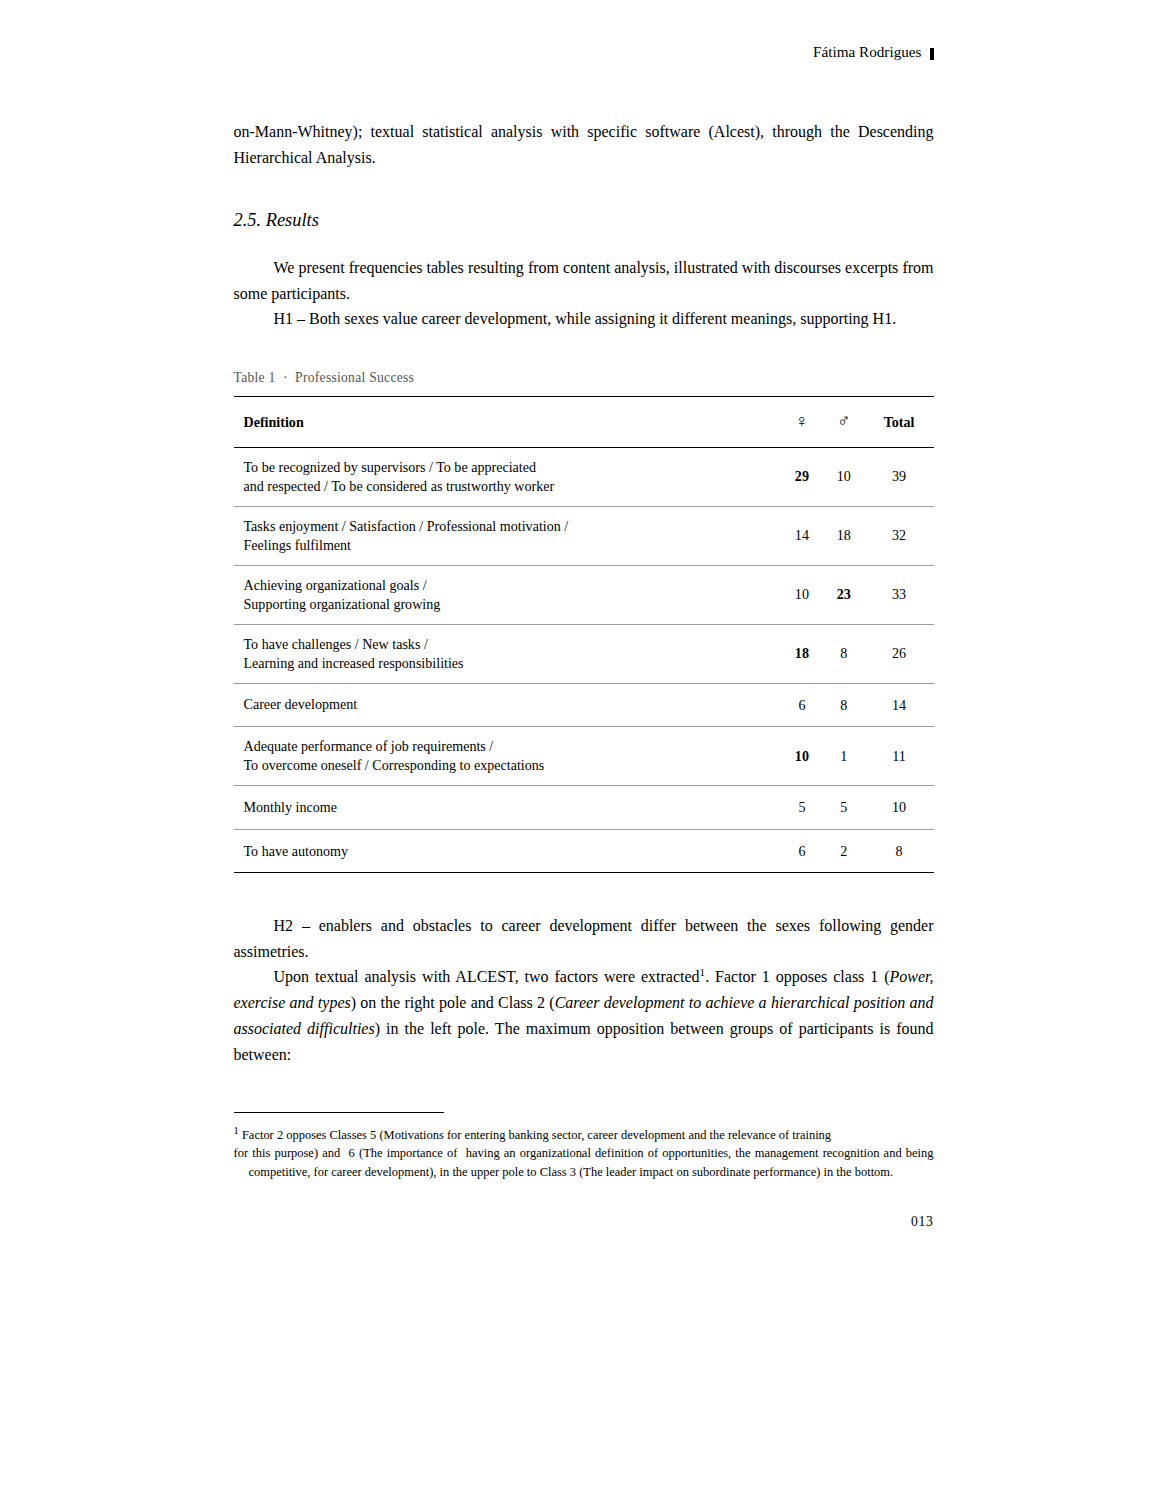Fátima Rodrigues
on-Mann-Whitney); textual statistical analysis with specific software (Alcest), through the Descending Hierarchical Analysis.
2.5. Results
We present frequencies tables resulting from content analysis, illustrated with discourses excerpts from some participants.
H1 – Both sexes value career development, while assigning it different meanings, supporting H1.
Table 1 · Professional Success
| Definition | ♀ | ♂ | Total |
| --- | --- | --- | --- |
| To be recognized by supervisors / To be appreciated and respected / To be considered as trustworthy worker | 29 | 10 | 39 |
| Tasks enjoyment / Satisfaction / Professional motivation / Feelings fulfilment | 14 | 18 | 32 |
| Achieving organizational goals / Supporting organizational growing | 10 | 23 | 33 |
| To have challenges / New tasks / Learning and increased responsibilities | 18 | 8 | 26 |
| Career development | 6 | 8 | 14 |
| Adequate performance of job requirements / To overcome oneself / Corresponding to expectations | 10 | 1 | 11 |
| Monthly income | 5 | 5 | 10 |
| To have autonomy | 6 | 2 | 8 |
H2 – enablers and obstacles to career development differ between the sexes following gender assimetries.
Upon textual analysis with ALCEST, two factors were extracted1. Factor 1 opposes class 1 (Power, exercise and types) on the right pole and Class 2 (Career development to achieve a hierarchical position and associated difficulties) in the left pole. The maximum opposition between groups of participants is found between:
1 Factor 2 opposes Classes 5 (Motivations for entering banking sector, career development and the relevance of training for this purpose) and 6 (The importance of having an organizational definition of opportunities, the management recognition and being competitive, for career development), in the upper pole to Class 3 (The leader impact on subordinate performance) in the bottom.
013